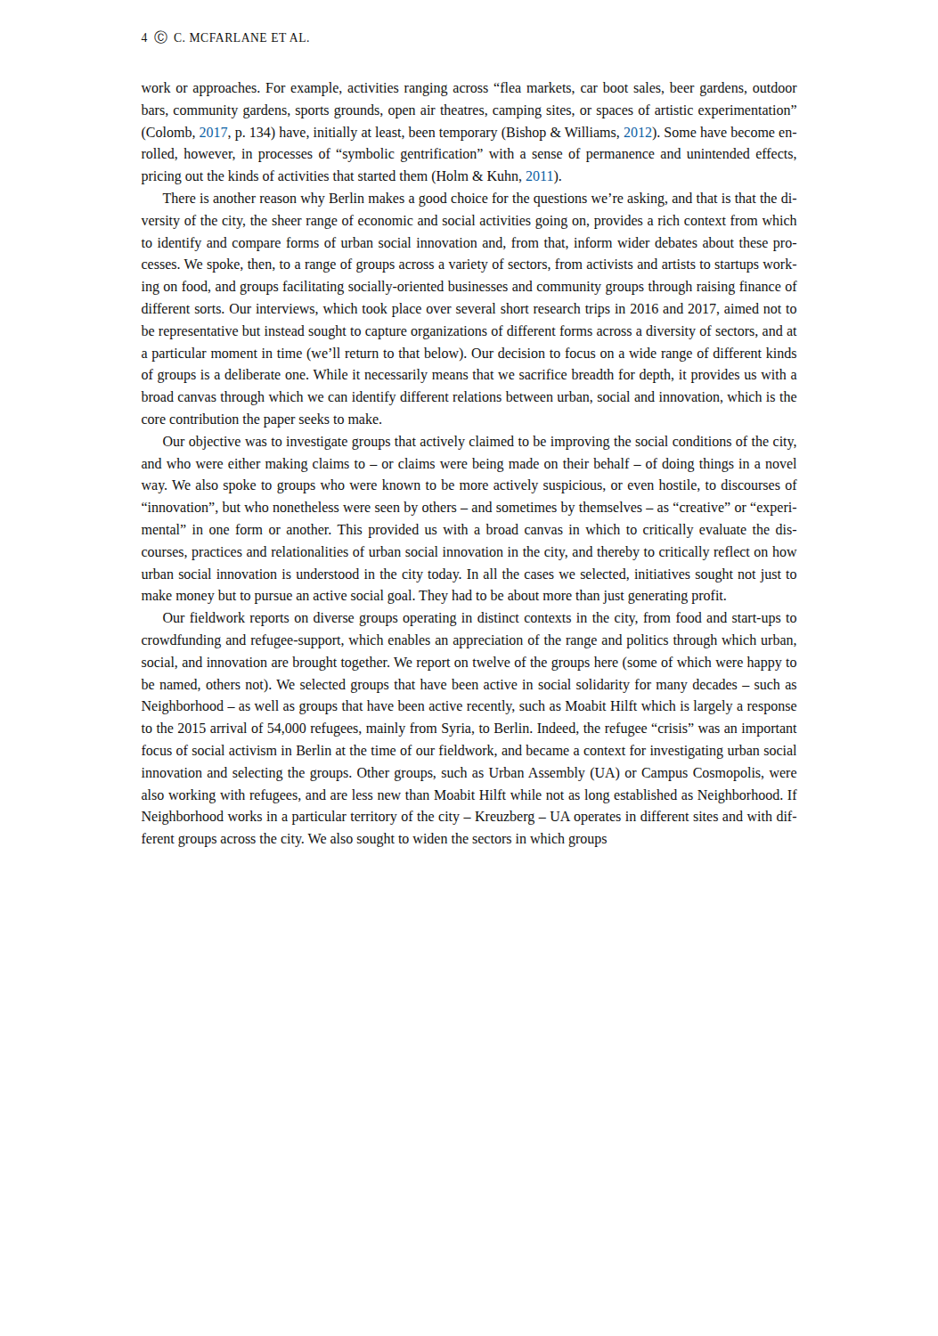4 Ⓒ C. McFarlane et al.
work or approaches. For example, activities ranging across “flea markets, car boot sales, beer gardens, outdoor bars, community gardens, sports grounds, open air theatres, camping sites, or spaces of artistic experimentation” (Colomb, 2017, p. 134) have, initially at least, been temporary (Bishop & Williams, 2012). Some have become enrolled, however, in processes of “symbolic gentrification” with a sense of permanence and unintended effects, pricing out the kinds of activities that started them (Holm & Kuhn, 2011).
There is another reason why Berlin makes a good choice for the questions we’re asking, and that is that the diversity of the city, the sheer range of economic and social activities going on, provides a rich context from which to identify and compare forms of urban social innovation and, from that, inform wider debates about these processes. We spoke, then, to a range of groups across a variety of sectors, from activists and artists to startups working on food, and groups facilitating socially-oriented businesses and community groups through raising finance of different sorts. Our interviews, which took place over several short research trips in 2016 and 2017, aimed not to be representative but instead sought to capture organizations of different forms across a diversity of sectors, and at a particular moment in time (we’ll return to that below). Our decision to focus on a wide range of different kinds of groups is a deliberate one. While it necessarily means that we sacrifice breadth for depth, it provides us with a broad canvas through which we can identify different relations between urban, social and innovation, which is the core contribution the paper seeks to make.
Our objective was to investigate groups that actively claimed to be improving the social conditions of the city, and who were either making claims to – or claims were being made on their behalf – of doing things in a novel way. We also spoke to groups who were known to be more actively suspicious, or even hostile, to discourses of “innovation”, but who nonetheless were seen by others – and sometimes by themselves – as “creative” or “experimental” in one form or another. This provided us with a broad canvas in which to critically evaluate the discourses, practices and relationalities of urban social innovation in the city, and thereby to critically reflect on how urban social innovation is understood in the city today. In all the cases we selected, initiatives sought not just to make money but to pursue an active social goal. They had to be about more than just generating profit.
Our fieldwork reports on diverse groups operating in distinct contexts in the city, from food and start-ups to crowdfunding and refugee-support, which enables an appreciation of the range and politics through which urban, social, and innovation are brought together. We report on twelve of the groups here (some of which were happy to be named, others not). We selected groups that have been active in social solidarity for many decades – such as Neighborhood – as well as groups that have been active recently, such as Moabit Hilft which is largely a response to the 2015 arrival of 54,000 refugees, mainly from Syria, to Berlin. Indeed, the refugee “crisis” was an important focus of social activism in Berlin at the time of our fieldwork, and became a context for investigating urban social innovation and selecting the groups. Other groups, such as Urban Assembly (UA) or Campus Cosmopolis, were also working with refugees, and are less new than Moabit Hilft while not as long established as Neighborhood. If Neighborhood works in a particular territory of the city – Kreuzberg – UA operates in different sites and with different groups across the city. We also sought to widen the sectors in which groups